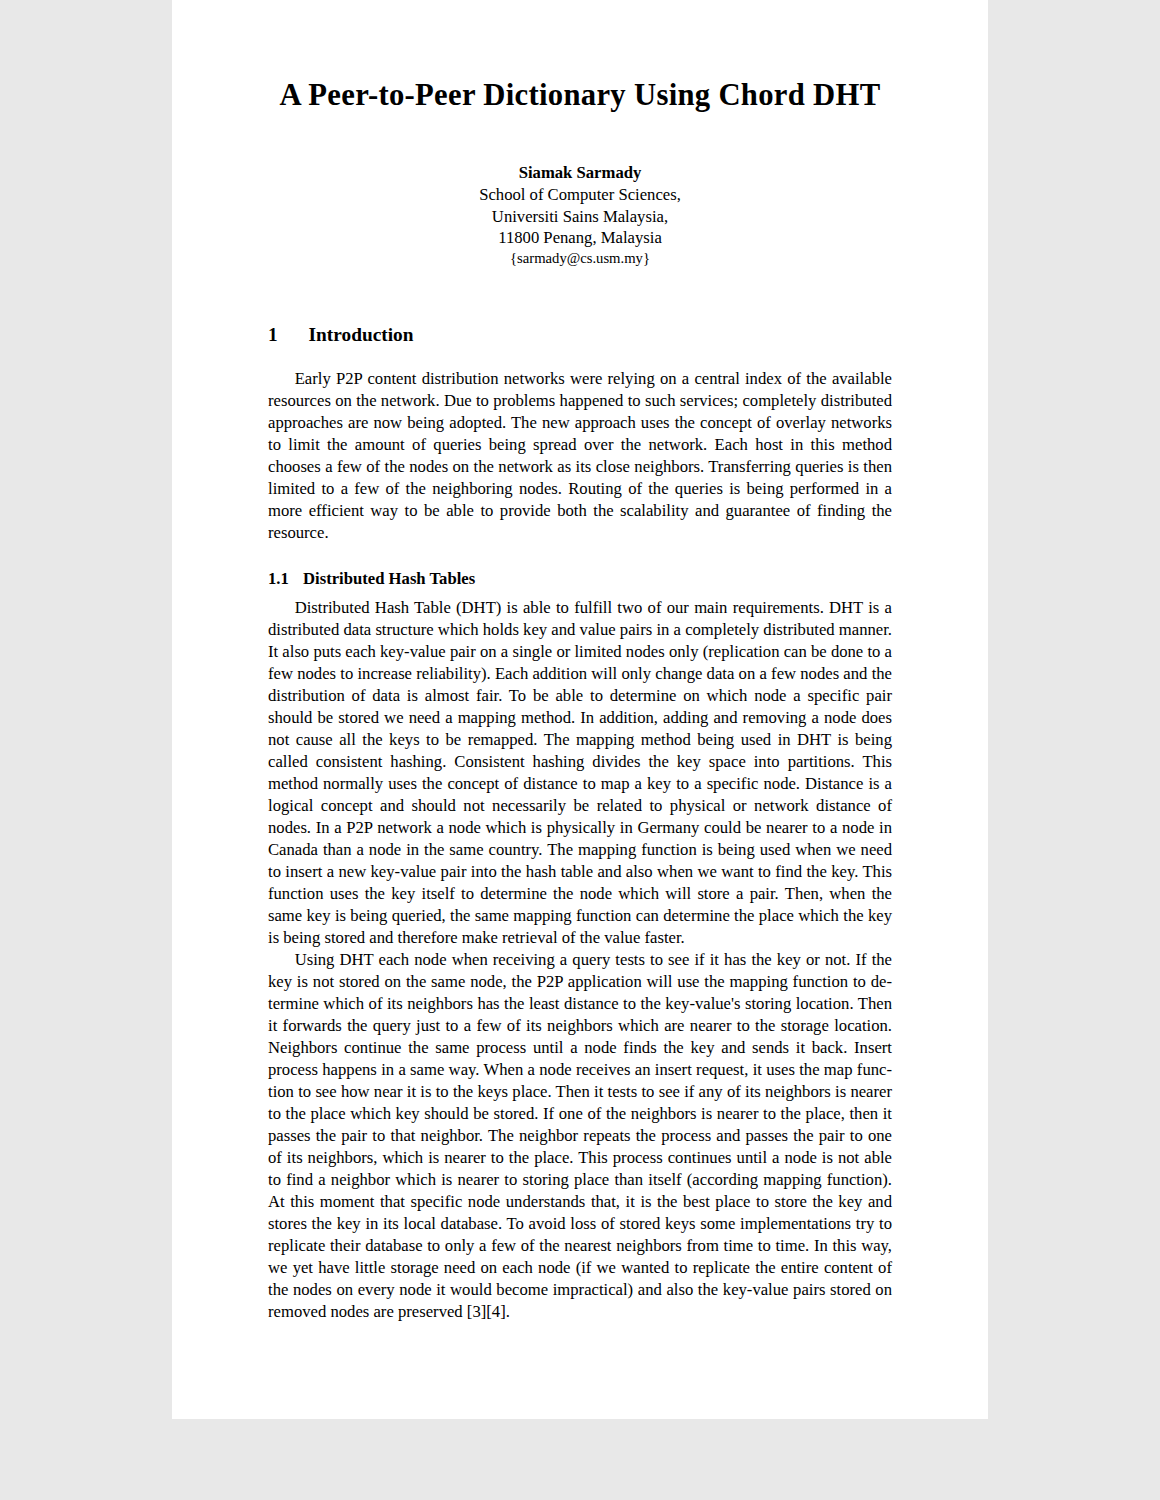A Peer-to-Peer Dictionary Using Chord DHT
Siamak Sarmady
School of Computer Sciences,
Universiti Sains Malaysia,
11800 Penang, Malaysia
{sarmady@cs.usm.my}
1 Introduction
Early P2P content distribution networks were relying on a central index of the available resources on the network. Due to problems happened to such services; completely distributed approaches are now being adopted. The new approach uses the concept of overlay networks to limit the amount of queries being spread over the network. Each host in this method chooses a few of the nodes on the network as its close neighbors. Transferring queries is then limited to a few of the neighboring nodes. Routing of the queries is being performed in a more efficient way to be able to provide both the scalability and guarantee of finding the resource.
1.1 Distributed Hash Tables
Distributed Hash Table (DHT) is able to fulfill two of our main requirements. DHT is a distributed data structure which holds key and value pairs in a completely distributed manner. It also puts each key-value pair on a single or limited nodes only (replication can be done to a few nodes to increase reliability). Each addition will only change data on a few nodes and the distribution of data is almost fair. To be able to determine on which node a specific pair should be stored we need a mapping method. In addition, adding and removing a node does not cause all the keys to be remapped. The mapping method being used in DHT is being called consistent hashing. Consistent hashing divides the key space into partitions. This method normally uses the concept of distance to map a key to a specific node. Distance is a logical concept and should not necessarily be related to physical or network distance of nodes. In a P2P network a node which is physically in Germany could be nearer to a node in Canada than a node in the same country. The mapping function is being used when we need to insert a new key-value pair into the hash table and also when we want to find the key. This function uses the key itself to determine the node which will store a pair. Then, when the same key is being queried, the same mapping function can determine the place which the key is being stored and therefore make retrieval of the value faster.
Using DHT each node when receiving a query tests to see if it has the key or not. If the key is not stored on the same node, the P2P application will use the mapping function to determine which of its neighbors has the least distance to the key-value's storing location. Then it forwards the query just to a few of its neighbors which are nearer to the storage location. Neighbors continue the same process until a node finds the key and sends it back. Insert process happens in a same way. When a node receives an insert request, it uses the map function to see how near it is to the keys place. Then it tests to see if any of its neighbors is nearer to the place which key should be stored. If one of the neighbors is nearer to the place, then it passes the pair to that neighbor. The neighbor repeats the process and passes the pair to one of its neighbors, which is nearer to the place. This process continues until a node is not able to find a neighbor which is nearer to storing place than itself (according mapping function). At this moment that specific node understands that, it is the best place to store the key and stores the key in its local database. To avoid loss of stored keys some implementations try to replicate their database to only a few of the nearest neighbors from time to time. In this way, we yet have little storage need on each node (if we wanted to replicate the entire content of the nodes on every node it would become impractical) and also the key-value pairs stored on removed nodes are preserved [3][4].